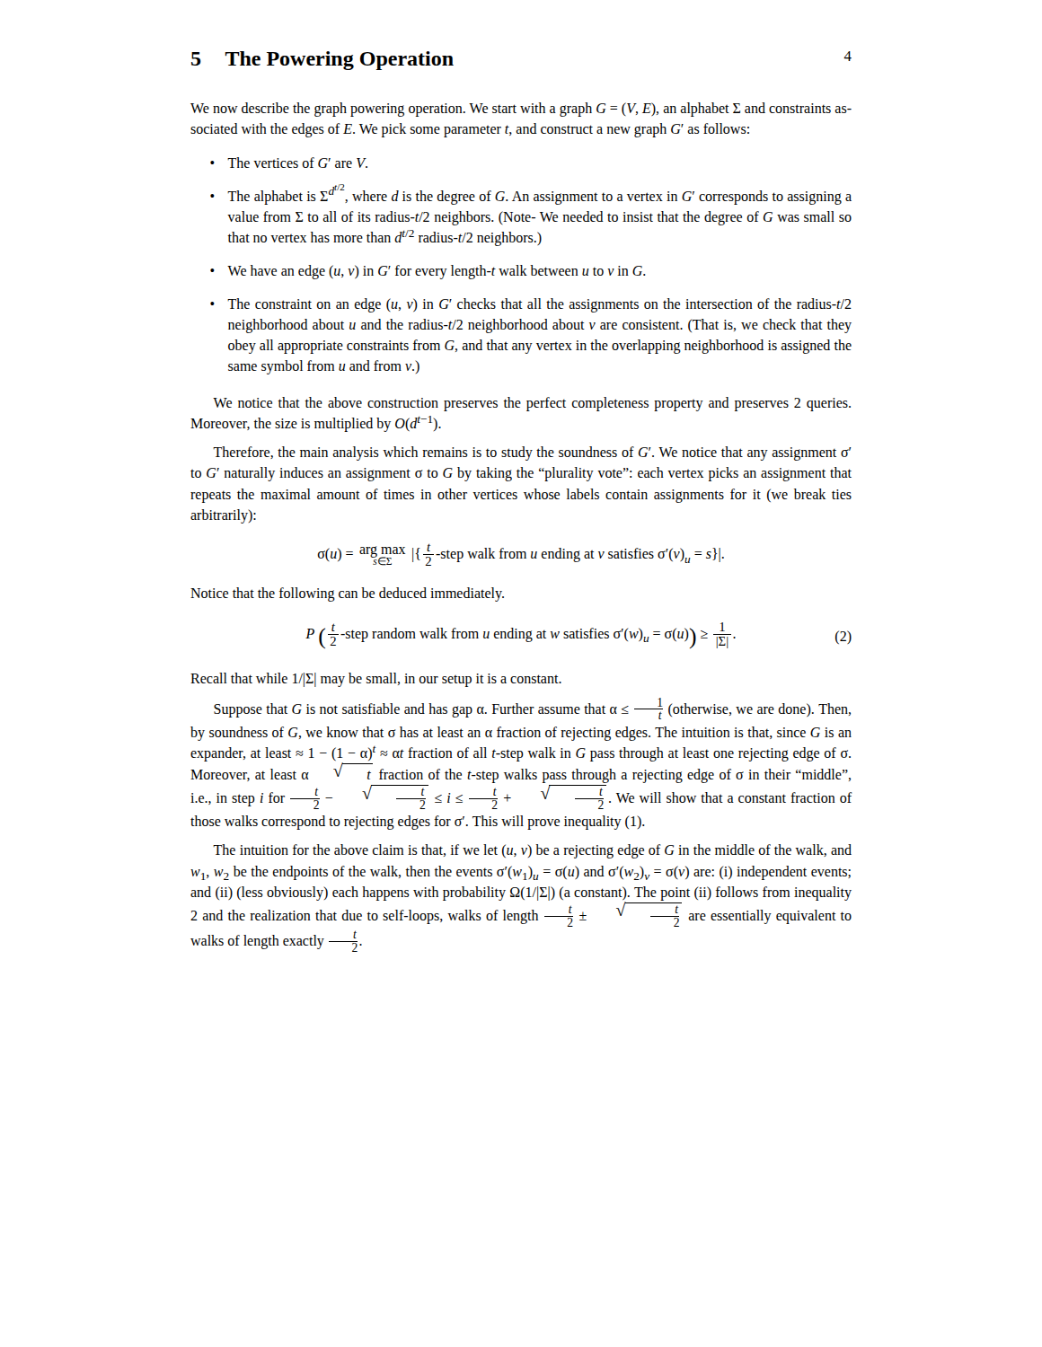4
5 The Powering Operation
We now describe the graph powering operation. We start with a graph G = (V, E), an alphabet Σ and constraints associated with the edges of E. We pick some parameter t, and construct a new graph G′ as follows:
The vertices of G′ are V.
The alphabet is Σdt/2, where d is the degree of G. An assignment to a vertex in G′ corresponds to assigning a value from Σ to all of its radius-t/2 neighbors. (Note- We needed to insist that the degree of G was small so that no vertex has more than dt/2 radius-t/2 neighbors.)
We have an edge (u, v) in G′ for every length-t walk between u to v in G.
The constraint on an edge (u, v) in G′ checks that all the assignments on the intersection of the radius-t/2 neighborhood about u and the radius-t/2 neighborhood about v are consistent. (That is, we check that they obey all appropriate constraints from G, and that any vertex in the overlapping neighborhood is assigned the same symbol from u and from v.)
We notice that the above construction preserves the perfect completeness property and preserves 2 queries. Moreover, the size is multiplied by O(dt−1).
Therefore, the main analysis which remains is to study the soundness of G′. We notice that any assignment σ′ to G′ naturally induces an assignment σ to G by taking the “plurality vote”: each vertex picks an assignment that repeats the maximal amount of times in other vertices whose labels contain assignments for it (we break ties arbitrarily):
σ(u) = arg max s∈Σ |{t 2-step walk from u ending at v satisfies σ′(v)u = s}|.
Notice that the following can be deduced immediately.
P (t 2-step random walk from u ending at w satisfies σ′(w)u = σ(u)) ≥ 1|Σ|. (2)
Recall that while 1/|Σ| may be small, in our setup it is a constant.
Suppose that G is not satisfiable and has gap α. Further assume that α ≤ 1 t (otherwise, we are done). Then, by soundness of G, we know that σ has at least an α fraction of rejecting edges. The intuition is that, since G is an expander, at least ≈ 1 − (1 − α)t ≈ αt fraction of all t-step walk in G pass through at least one rejecting edge of σ. Moreover, at least αt fraction of the t-step walks pass through a rejecting edge of σ in their “middle”, i.e., in step i for t 2 − t 2 ≤ i ≤ t 2 + t 2. We will show that a constant fraction of those walks correspond to rejecting edges for σ′. This will prove inequality (1).
The intuition for the above claim is that, if we let (u, v) be a rejecting edge of G in the middle of the walk, and w1, w2 be the endpoints of the walk, then the events σ′(w1)u = σ(u) and σ′(w2)v = σ(v) are: (i) independent events; and (ii) (less obviously) each happens with probability Ω(1/|Σ|) (a constant). The point (ii) follows from inequality 2 and the realization that due to self-loops, walks of length t 2 ± t 2 are essentially equivalent to walks of length exactly t 2.